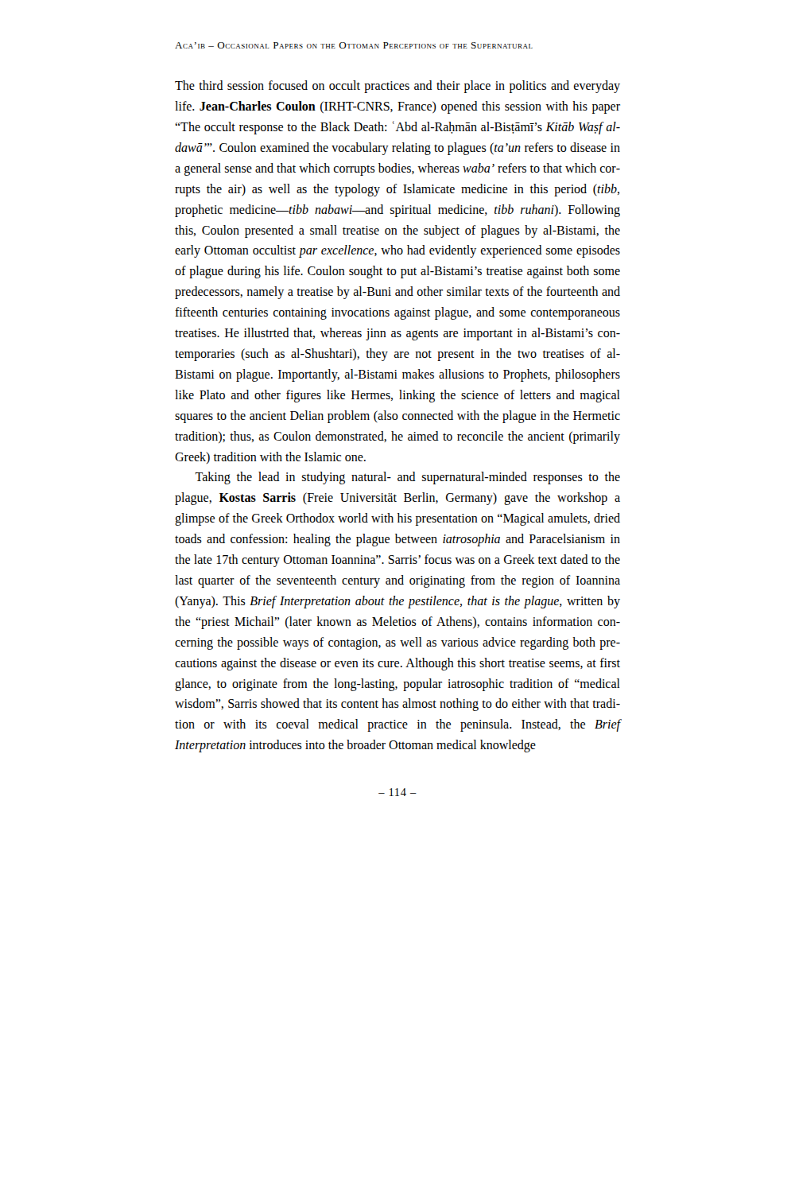Aca’ib – Occasional Papers on the Ottoman Perceptions of the Supernatural
The third session focused on occult practices and their place in politics and everyday life. Jean-Charles Coulon (IRHT-CNRS, France) opened this session with his paper “The occult response to the Black Death: ʿAbd al-Raḥmān al-Bisṭāmī’s Kitāb Waṣf al-dawā’”. Coulon examined the vocabulary relating to plagues (ta’un refers to disease in a general sense and that which corrupts bodies, whereas waba’ refers to that which corrupts the air) as well as the typology of Islamicate medicine in this period (tibb, prophetic medicine—tibb nabawi—and spiritual medicine, tibb ruhani). Following this, Coulon presented a small treatise on the subject of plagues by al-Bistami, the early Ottoman occultist par excellence, who had evidently experienced some episodes of plague during his life. Coulon sought to put al-Bistami’s treatise against both some predecessors, namely a treatise by al-Buni and other similar texts of the fourteenth and fifteenth centuries containing invocations against plague, and some contemporaneous treatises. He illustrted that, whereas jinn as agents are important in al-Bistami’s contemporaries (such as al-Shushtari), they are not present in the two treatises of al-Bistami on plague. Importantly, al-Bistami makes allusions to Prophets, philosophers like Plato and other figures like Hermes, linking the science of letters and magical squares to the ancient Delian problem (also connected with the plague in the Hermetic tradition); thus, as Coulon demonstrated, he aimed to reconcile the ancient (primarily Greek) tradition with the Islamic one.
Taking the lead in studying natural- and supernatural-minded responses to the plague, Kostas Sarris (Freie Universität Berlin, Germany) gave the workshop a glimpse of the Greek Orthodox world with his presentation on “Magical amulets, dried toads and confession: healing the plague between iatrosophia and Paracelsianism in the late 17th century Ottoman Ioannina”. Sarris’ focus was on a Greek text dated to the last quarter of the seventeenth century and originating from the region of Ioannina (Yanya). This Brief Interpretation about the pestilence, that is the plague, written by the “priest Michail” (later known as Meletios of Athens), contains information concerning the possible ways of contagion, as well as various advice regarding both precautions against the disease or even its cure. Although this short treatise seems, at first glance, to originate from the long-lasting, popular iatrosophic tradition of “medical wisdom”, Sarris showed that its content has almost nothing to do either with that tradition or with its coeval medical practice in the peninsula. Instead, the Brief Interpretation introduces into the broader Ottoman medical knowledge
– 114 –